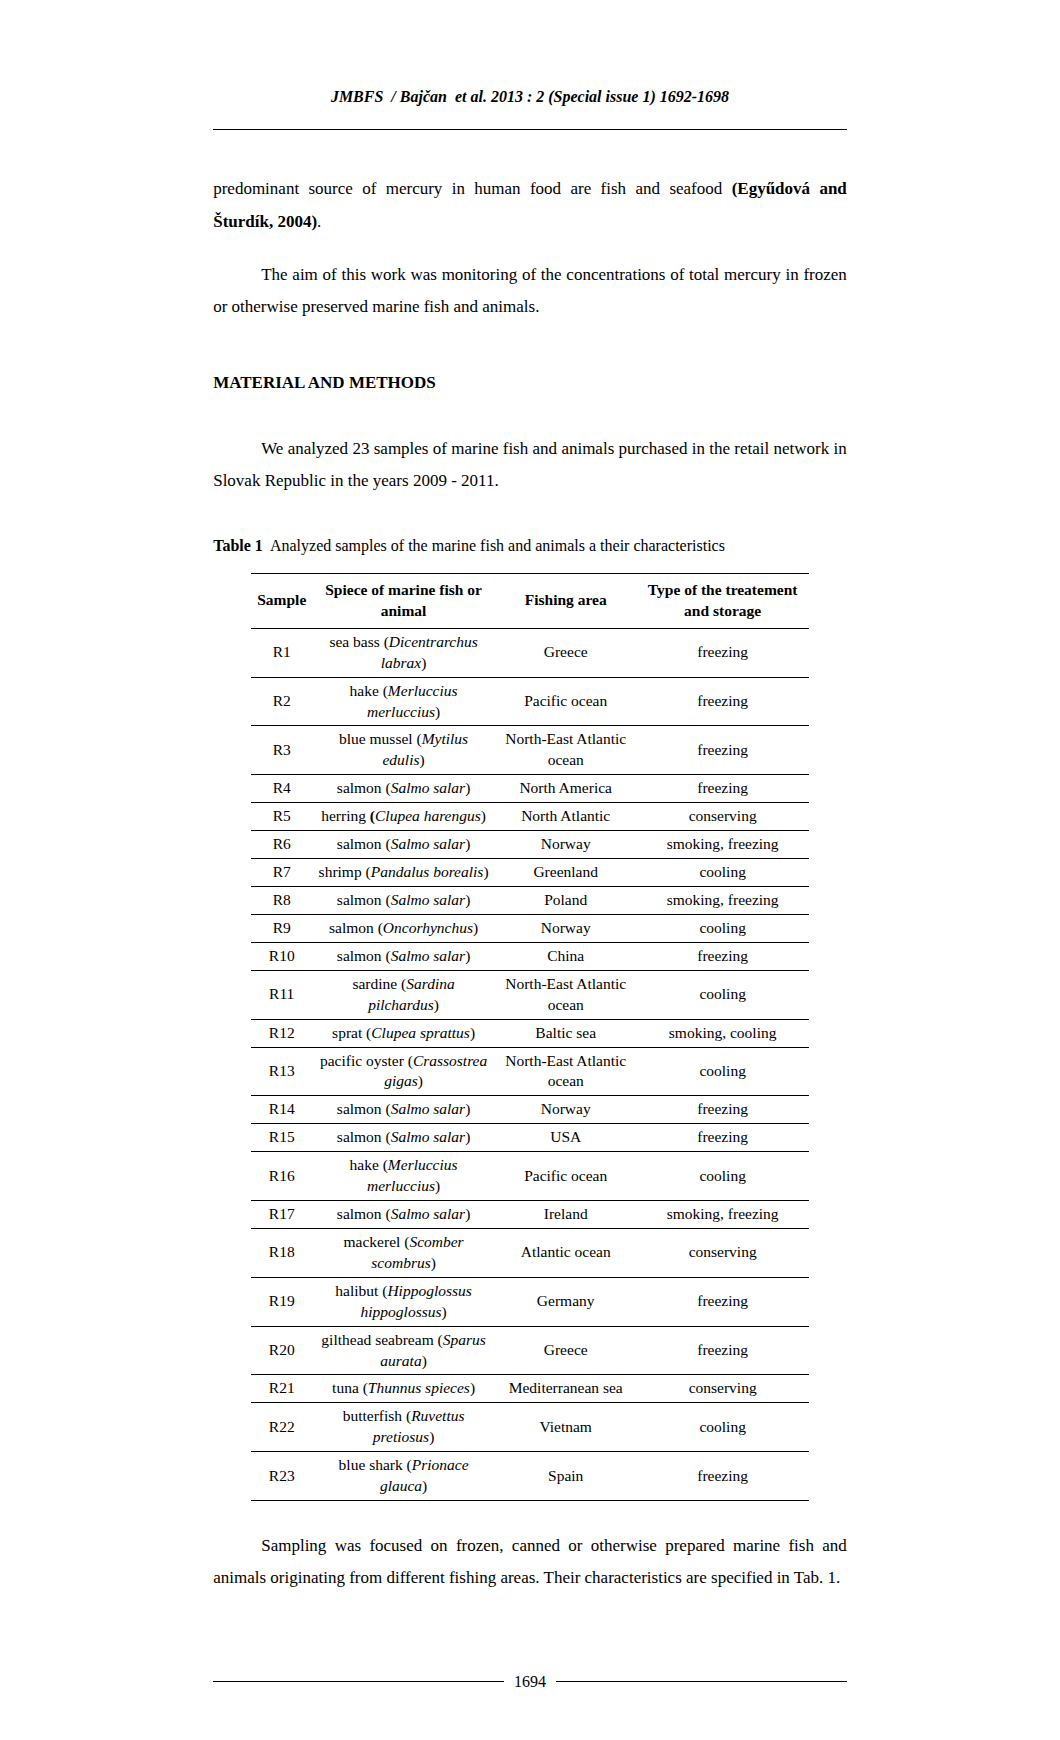JMBFS / Bajčan et al. 2013 : 2 (Special issue 1) 1692-1698
predominant source of mercury in human food are fish and seafood (Egyűdová and Šturdík, 2004).
The aim of this work was monitoring of the concentrations of total mercury in frozen or otherwise preserved marine fish and animals.
MATERIAL AND METHODS
We analyzed 23 samples of marine fish and animals purchased in the retail network in Slovak Republic in the years 2009 - 2011.
Table 1 Analyzed samples of the marine fish and animals a their characteristics
| Sample | Spiece of marine fish or animal | Fishing area | Type of the treatement and storage |
| --- | --- | --- | --- |
| R1 | sea bass ( Dicentrarchus labrax ) | Greece | freezing |
| R2 | hake ( Merluccius merluccius ) | Pacific ocean | freezing |
| R3 | blue mussel ( Mytilus edulis ) | North-East Atlantic ocean | freezing |
| R4 | salmon ( Salmo salar ) | North America | freezing |
| R5 | herring ( Clupea harengus ) | North Atlantic | conserving |
| R6 | salmon ( Salmo salar ) | Norway | smoking, freezing |
| R7 | shrimp ( Pandalus borealis ) | Greenland | cooling |
| R8 | salmon ( Salmo salar ) | Poland | smoking, freezing |
| R9 | salmon ( Oncorhynchus ) | Norway | cooling |
| R10 | salmon ( Salmo salar ) | China | freezing |
| R11 | sardine ( Sardina pilchardus ) | North-East Atlantic ocean | cooling |
| R12 | sprat ( Clupea sprattus ) | Baltic sea | smoking, cooling |
| R13 | pacific oyster ( Crassostrea gigas ) | North-East Atlantic ocean | cooling |
| R14 | salmon ( Salmo salar ) | Norway | freezing |
| R15 | salmon ( Salmo salar ) | USA | freezing |
| R16 | hake ( Merluccius merluccius ) | Pacific ocean | cooling |
| R17 | salmon ( Salmo salar ) | Ireland | smoking, freezing |
| R18 | mackerel ( Scomber scombrus ) | Atlantic ocean | conserving |
| R19 | halibut ( Hippoglossus hippoglossus ) | Germany | freezing |
| R20 | gilthead seabream ( Sparus aurata ) | Greece | freezing |
| R21 | tuna ( Thunnus spieces ) | Mediterranean sea | conserving |
| R22 | butterfish ( Ruvettus pretiosus ) | Vietnam | cooling |
| R23 | blue shark ( Prionace glauca ) | Spain | freezing |
Sampling was focused on frozen, canned or otherwise prepared marine fish and animals originating from different fishing areas. Their characteristics are specified in Tab. 1.
1694